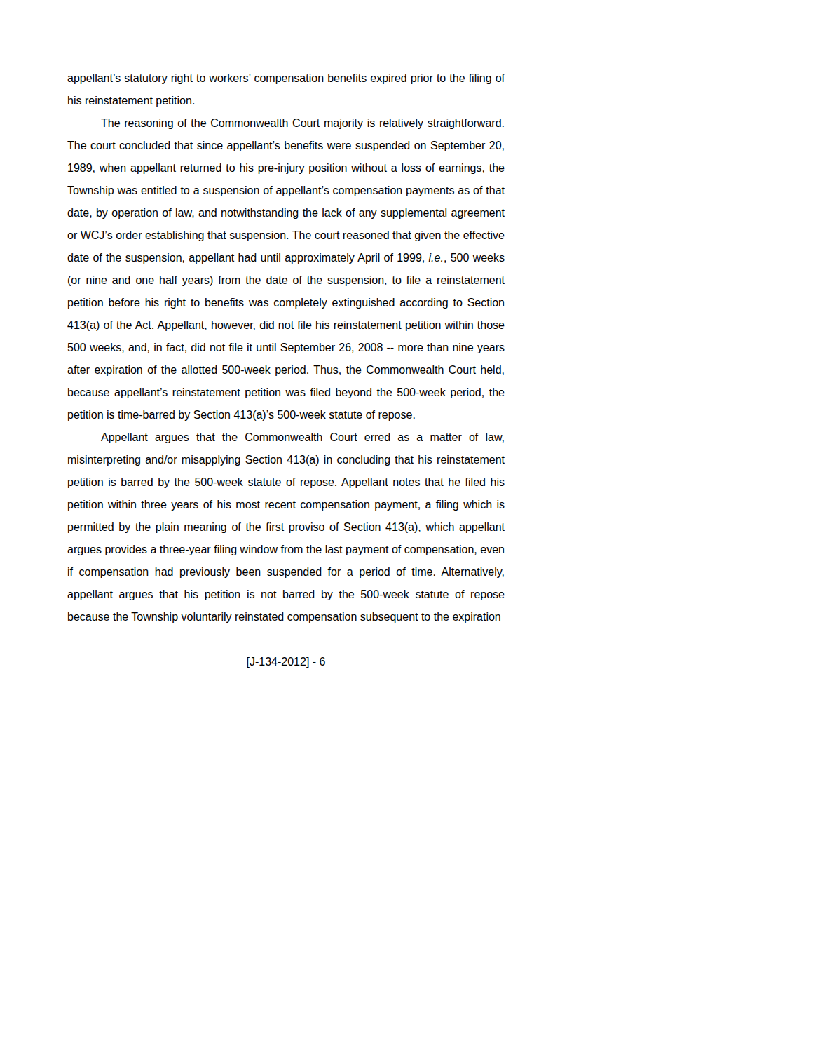appellant’s statutory right to workers’ compensation benefits expired prior to the filing of his reinstatement petition.
The reasoning of the Commonwealth Court majority is relatively straightforward. The court concluded that since appellant’s benefits were suspended on September 20, 1989, when appellant returned to his pre-injury position without a loss of earnings, the Township was entitled to a suspension of appellant’s compensation payments as of that date, by operation of law, and notwithstanding the lack of any supplemental agreement or WCJ’s order establishing that suspension. The court reasoned that given the effective date of the suspension, appellant had until approximately April of 1999, i.e., 500 weeks (or nine and one half years) from the date of the suspension, to file a reinstatement petition before his right to benefits was completely extinguished according to Section 413(a) of the Act. Appellant, however, did not file his reinstatement petition within those 500 weeks, and, in fact, did not file it until September 26, 2008 -- more than nine years after expiration of the allotted 500-week period. Thus, the Commonwealth Court held, because appellant’s reinstatement petition was filed beyond the 500-week period, the petition is time-barred by Section 413(a)’s 500-week statute of repose.
Appellant argues that the Commonwealth Court erred as a matter of law, misinterpreting and/or misapplying Section 413(a) in concluding that his reinstatement petition is barred by the 500-week statute of repose. Appellant notes that he filed his petition within three years of his most recent compensation payment, a filing which is permitted by the plain meaning of the first proviso of Section 413(a), which appellant argues provides a three-year filing window from the last payment of compensation, even if compensation had previously been suspended for a period of time. Alternatively, appellant argues that his petition is not barred by the 500-week statute of repose because the Township voluntarily reinstated compensation subsequent to the expiration
[J-134-2012] - 6